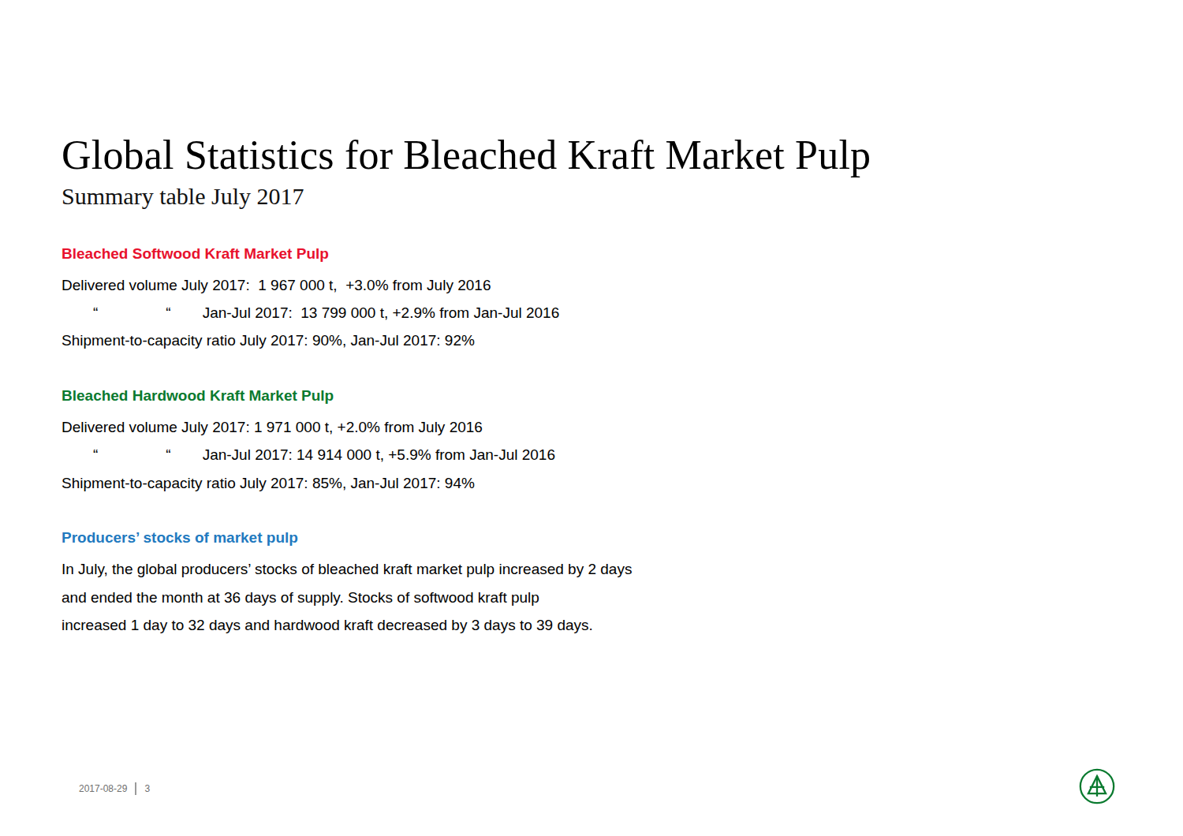Global Statistics for Bleached Kraft Market Pulp
Summary table July 2017
Bleached Softwood Kraft Market Pulp
Delivered volume July 2017: 1 967 000 t, +3.0% from July 2016
“ “ Jan-Jul 2017: 13 799 000 t, +2.9% from Jan-Jul 2016
Shipment-to-capacity ratio July 2017: 90%, Jan-Jul 2017: 92%
Bleached Hardwood Kraft Market Pulp
Delivered volume July 2017: 1 971 000 t, +2.0% from July 2016
“ “ Jan-Jul 2017: 14 914 000 t, +5.9% from Jan-Jul 2016
Shipment-to-capacity ratio July 2017: 85%, Jan-Jul 2017: 94%
Producers’ stocks of market pulp
In July, the global producers’ stocks of bleached kraft market pulp increased by 2 days
and ended the month at 36 days of supply. Stocks of softwood kraft pulp
increased 1 day to 32 days and hardwood kraft decreased by 3 days to 39 days.
2017-08-29 3